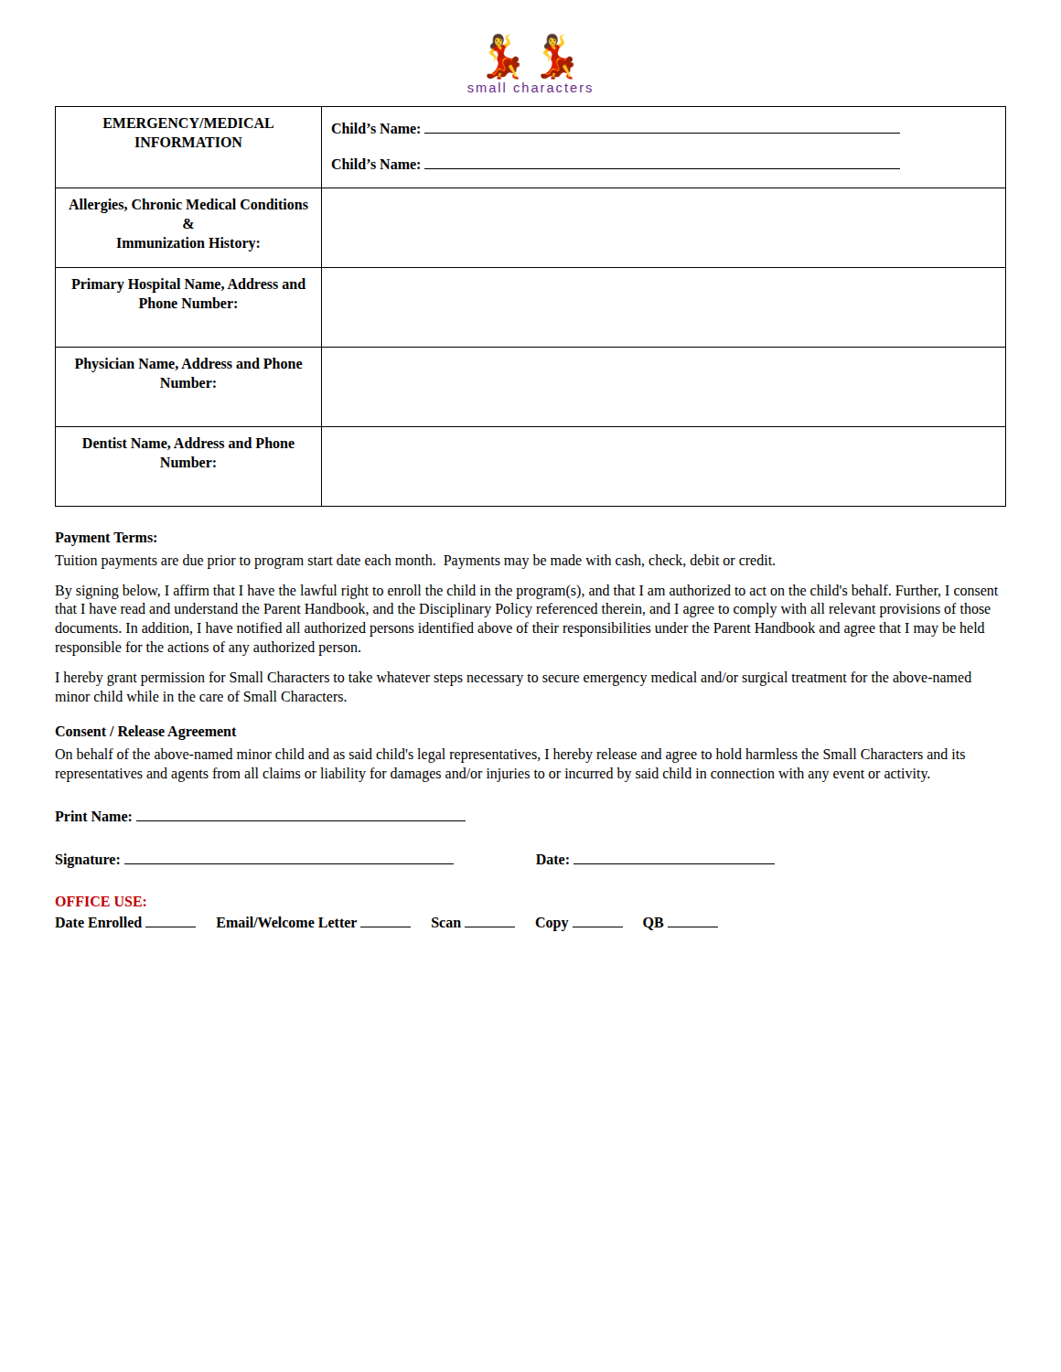💃💃
small characters
| EMERGENCY/MEDICAL INFORMATION | Child’s Name: Child’s Name: |
| Allergies, Chronic Medical Conditions & Immunization History: | |
| Primary Hospital Name, Address and Phone Number: | |
| Physician Name, Address and Phone Number: | |
| Dentist Name, Address and Phone Number: | |
Payment Terms:
Tuition payments are due prior to program start date each month. Payments may be made with cash, check, debit or credit.
By signing below, I affirm that I have the lawful right to enroll the child in the program(s), and that I am authorized to act on the child's behalf. Further, I consent that I have read and understand the Parent Handbook, and the Disciplinary Policy referenced therein, and I agree to comply with all relevant provisions of those documents. In addition, I have notified all authorized persons identified above of their responsibilities under the Parent Handbook and agree that I may be held responsible for the actions of any authorized person.
I hereby grant permission for Small Characters to take whatever steps necessary to secure emergency medical and/or surgical treatment for the above-named minor child while in the care of Small Characters.
Consent / Release Agreement
On behalf of the above-named minor child and as said child's legal representatives, I hereby release and agree to hold harmless the Small Characters and its representatives and agents from all claims or liability for damages and/or injuries to or incurred by said child in connection with any event or activity.
Print Name:
Signature: Date:
OFFICE USE:
Date Enrolled Email/Welcome Letter Scan Copy QB